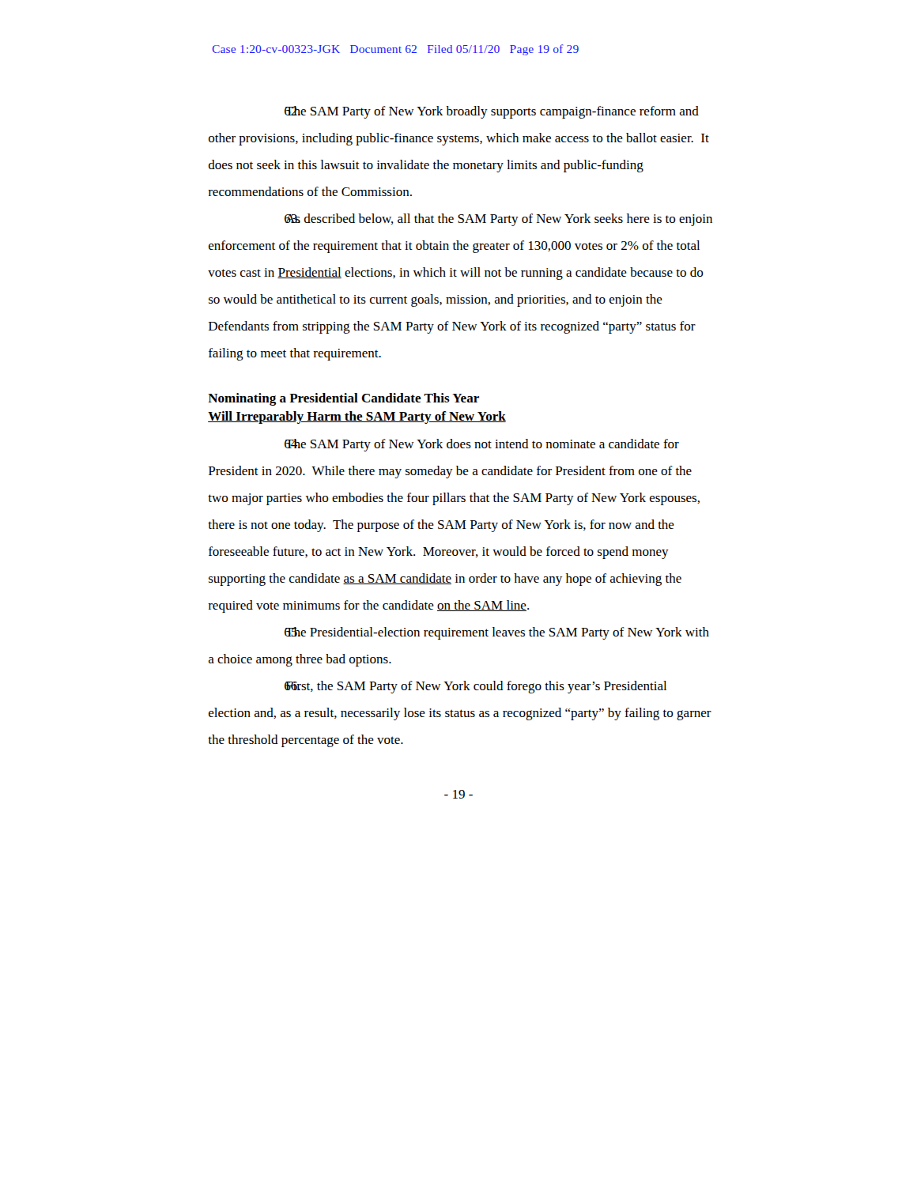Case 1:20-cv-00323-JGK Document 62 Filed 05/11/20 Page 19 of 29
62. The SAM Party of New York broadly supports campaign-finance reform and other provisions, including public-finance systems, which make access to the ballot easier. It does not seek in this lawsuit to invalidate the monetary limits and public-funding recommendations of the Commission.
63. As described below, all that the SAM Party of New York seeks here is to enjoin enforcement of the requirement that it obtain the greater of 130,000 votes or 2% of the total votes cast in Presidential elections, in which it will not be running a candidate because to do so would be antithetical to its current goals, mission, and priorities, and to enjoin the Defendants from stripping the SAM Party of New York of its recognized “party” status for failing to meet that requirement.
Nominating a Presidential Candidate This Year
Will Irreparably Harm the SAM Party of New York
64. The SAM Party of New York does not intend to nominate a candidate for President in 2020. While there may someday be a candidate for President from one of the two major parties who embodies the four pillars that the SAM Party of New York espouses, there is not one today. The purpose of the SAM Party of New York is, for now and the foreseeable future, to act in New York. Moreover, it would be forced to spend money supporting the candidate as a SAM candidate in order to have any hope of achieving the required vote minimums for the candidate on the SAM line.
65. The Presidential-election requirement leaves the SAM Party of New York with a choice among three bad options.
66. First, the SAM Party of New York could forego this year’s Presidential election and, as a result, necessarily lose its status as a recognized “party” by failing to garner the threshold percentage of the vote.
- 19 -